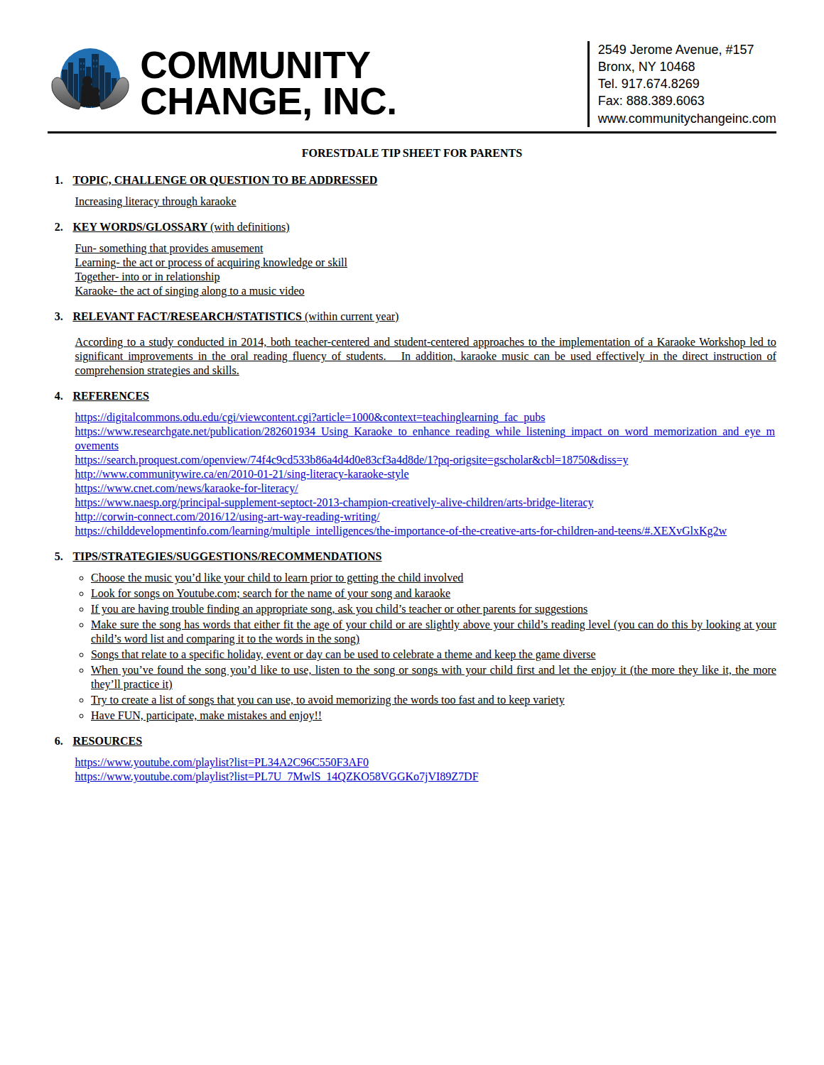COMMUNITY CHANGE, INC.
2549 Jerome Avenue, #157
Bronx, NY 10468
Tel. 917.674.8269
Fax: 888.389.6063
www.communitychangeinc.com
FORESTDALE TIP SHEET FOR PARENTS
TOPIC, CHALLENGE OR QUESTION TO BE ADDRESSED
Increasing literacy through karaoke
KEY WORDS/GLOSSARY (with definitions)
Fun- something that provides amusement Learning- the act or process of acquiring knowledge or skill Together- into or in relationship Karaoke- the act of singing along to a music video
RELEVANT FACT/RESEARCH/STATISTICS (within current year)
According to a study conducted in 2014, both teacher-centered and student-centered approaches to the implementation of a Karaoke Workshop led to significant improvements in the oral reading fluency of students. In addition, karaoke music can be used effectively in the direct instruction of comprehension strategies and skills.
REFERENCES
https://digitalcommons.odu.edu/cgi/viewcontent.cgi?article=1000&context=teachinglearning_fac_pubs
https://www.researchgate.net/publication/282601934_Using_Karaoke_to_enhance_reading_while_listening_impact_on_word_memorization_and_eye_movements
https://search.proquest.com/openview/74f4c9cd533b86a4d4d0e83cf3a4d8de/1?pq-origsite=gscholar&cbl=18750&diss=y
http://www.communitywire.ca/en/2010-01-21/sing-literacy-karaoke-style
https://www.cnet.com/news/karaoke-for-literacy/
https://www.naesp.org/principal-supplement-septoct-2013-champion-creatively-alive-children/arts-bridge-literacy
http://corwin-connect.com/2016/12/using-art-way-reading-writing/
https://childdevelopmentinfo.com/learning/multiple_intelligences/the-importance-of-the-creative-arts-for-children-and-teens/#.XEXvGlxKg2w
TIPS/STRATEGIES/SUGGESTIONS/RECOMMENDATIONS
Choose the music you’d like your child to learn prior to getting the child involved
Look for songs on Youtube.com; search for the name of your song and karaoke
If you are having trouble finding an appropriate song, ask you child’s teacher or other parents for suggestions
Make sure the song has words that either fit the age of your child or are slightly above your child’s reading level (you can do this by looking at your child’s word list and comparing it to the words in the song)
Songs that relate to a specific holiday, event or day can be used to celebrate a theme and keep the game diverse
When you’ve found the song you’d like to use, listen to the song or songs with your child first and let the enjoy it (the more they like it, the more they’ll practice it)
Try to create a list of songs that you can use, to avoid memorizing the words too fast and to keep variety
Have FUN, participate, make mistakes and enjoy!!
RESOURCES
https://www.youtube.com/playlist?list=PL34A2C96C550F3AF0
https://www.youtube.com/playlist?list=PL7U_7MwlS_14QZKO58VGGKo7jVI89Z7DF